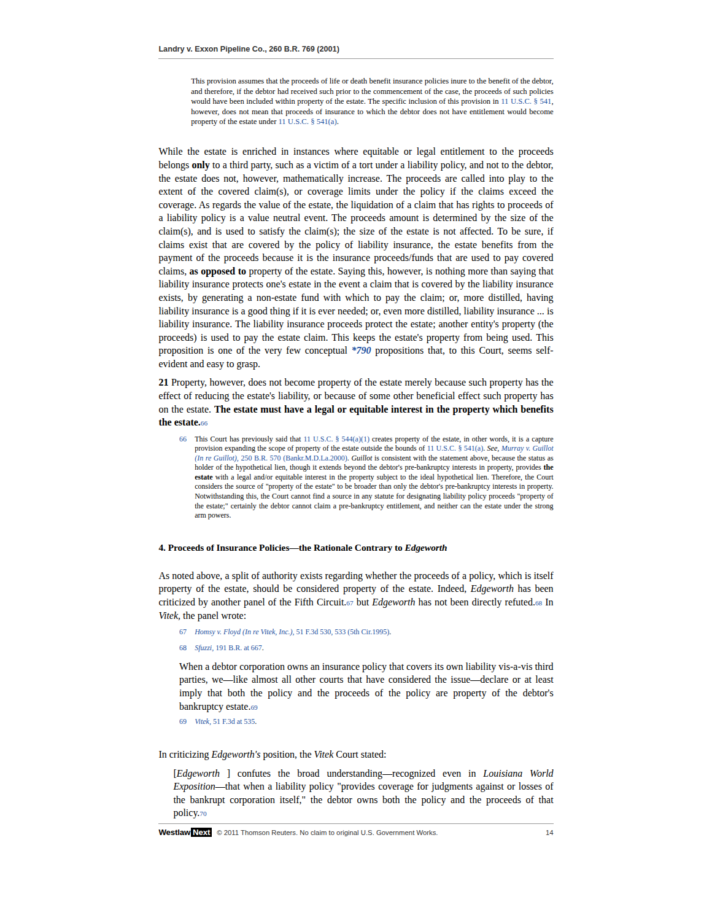Landry v. Exxon Pipeline Co., 260 B.R. 769 (2001)
This provision assumes that the proceeds of life or death benefit insurance policies inure to the benefit of the debtor, and therefore, if the debtor had received such prior to the commencement of the case, the proceeds of such policies would have been included within property of the estate. The specific inclusion of this provision in 11 U.S.C. § 541, however, does not mean that proceeds of insurance to which the debtor does not have entitlement would become property of the estate under 11 U.S.C. § 541(a).
While the estate is enriched in instances where equitable or legal entitlement to the proceeds belongs only to a third party, such as a victim of a tort under a liability policy, and not to the debtor, the estate does not, however, mathematically increase. The proceeds are called into play to the extent of the covered claim(s), or coverage limits under the policy if the claims exceed the coverage. As regards the value of the estate, the liquidation of a claim that has rights to proceeds of a liability policy is a value neutral event. The proceeds amount is determined by the size of the claim(s), and is used to satisfy the claim(s); the size of the estate is not affected. To be sure, if claims exist that are covered by the policy of liability insurance, the estate benefits from the payment of the proceeds because it is the insurance proceeds/funds that are used to pay covered claims, as opposed to property of the estate. Saying this, however, is nothing more than saying that liability insurance protects one's estate in the event a claim that is covered by the liability insurance exists, by generating a non-estate fund with which to pay the claim; or, more distilled, having liability insurance is a good thing if it is ever needed; or, even more distilled, liability insurance ... is liability insurance. The liability insurance proceeds protect the estate; another entity's property (the proceeds) is used to pay the estate claim. This keeps the estate's property from being used. This proposition is one of the very few conceptual *790 propositions that, to this Court, seems self-evident and easy to grasp.
21 Property, however, does not become property of the estate merely because such property has the effect of reducing the estate's liability, or because of some other beneficial effect such property has on the estate. The estate must have a legal or equitable interest in the property which benefits the estate. 66
66
This Court has previously said that 11 U.S.C. § 544(a)(1) creates property of the estate, in other words, it is a capture provision expanding the scope of property of the estate outside the bounds of 11 U.S.C. § 541(a). See, Murray v. Guillot (In re Guillot), 250 B.R. 570 (Bankr.M.D.La.2000). Guillot is consistent with the statement above, because the status as holder of the hypothetical lien, though it extends beyond the debtor's pre-bankruptcy interests in property, provides the estate with a legal and/or equitable interest in the property subject to the ideal hypothetical lien. Therefore, the Court considers the source of "property of the estate" to be broader than only the debtor's pre-bankruptcy interests in property. Notwithstanding this, the Court cannot find a source in any statute for designating liability policy proceeds "property of the estate;" certainly the debtor cannot claim a pre-bankruptcy entitlement, and neither can the estate under the strong arm powers.
4. Proceeds of Insurance Policies—the Rationale Contrary to Edgeworth
As noted above, a split of authority exists regarding whether the proceeds of a policy, which is itself property of the estate, should be considered property of the estate. Indeed, Edgeworth has been criticized by another panel of the Fifth Circuit.67 but Edgeworth has not been directly refuted.68 In Vitek, the panel wrote:
67
Homsy v. Floyd (In re Vitek, Inc.), 51 F.3d 530, 533 (5th Cir.1995).
68
Sfuzzi, 191 B.R. at 667.
When a debtor corporation owns an insurance policy that covers its own liability vis-a-vis third parties, we—like almost all other courts that have considered the issue—declare or at least imply that both the policy and the proceeds of the policy are property of the debtor's bankruptcy estate.69
69
Vitek, 51 F.3d at 535.
In criticizing Edgeworth's position, the Vitek Court stated:
[Edgeworth ] confutes the broad understanding—recognized even in Louisiana World Exposition—that when a liability policy "provides coverage for judgments against or losses of the bankrupt corporation itself," the debtor owns both the policy and the proceeds of that policy.70
WestlawNext
© 2011 Thomson Reuters. No claim to original U.S. Government Works.
14